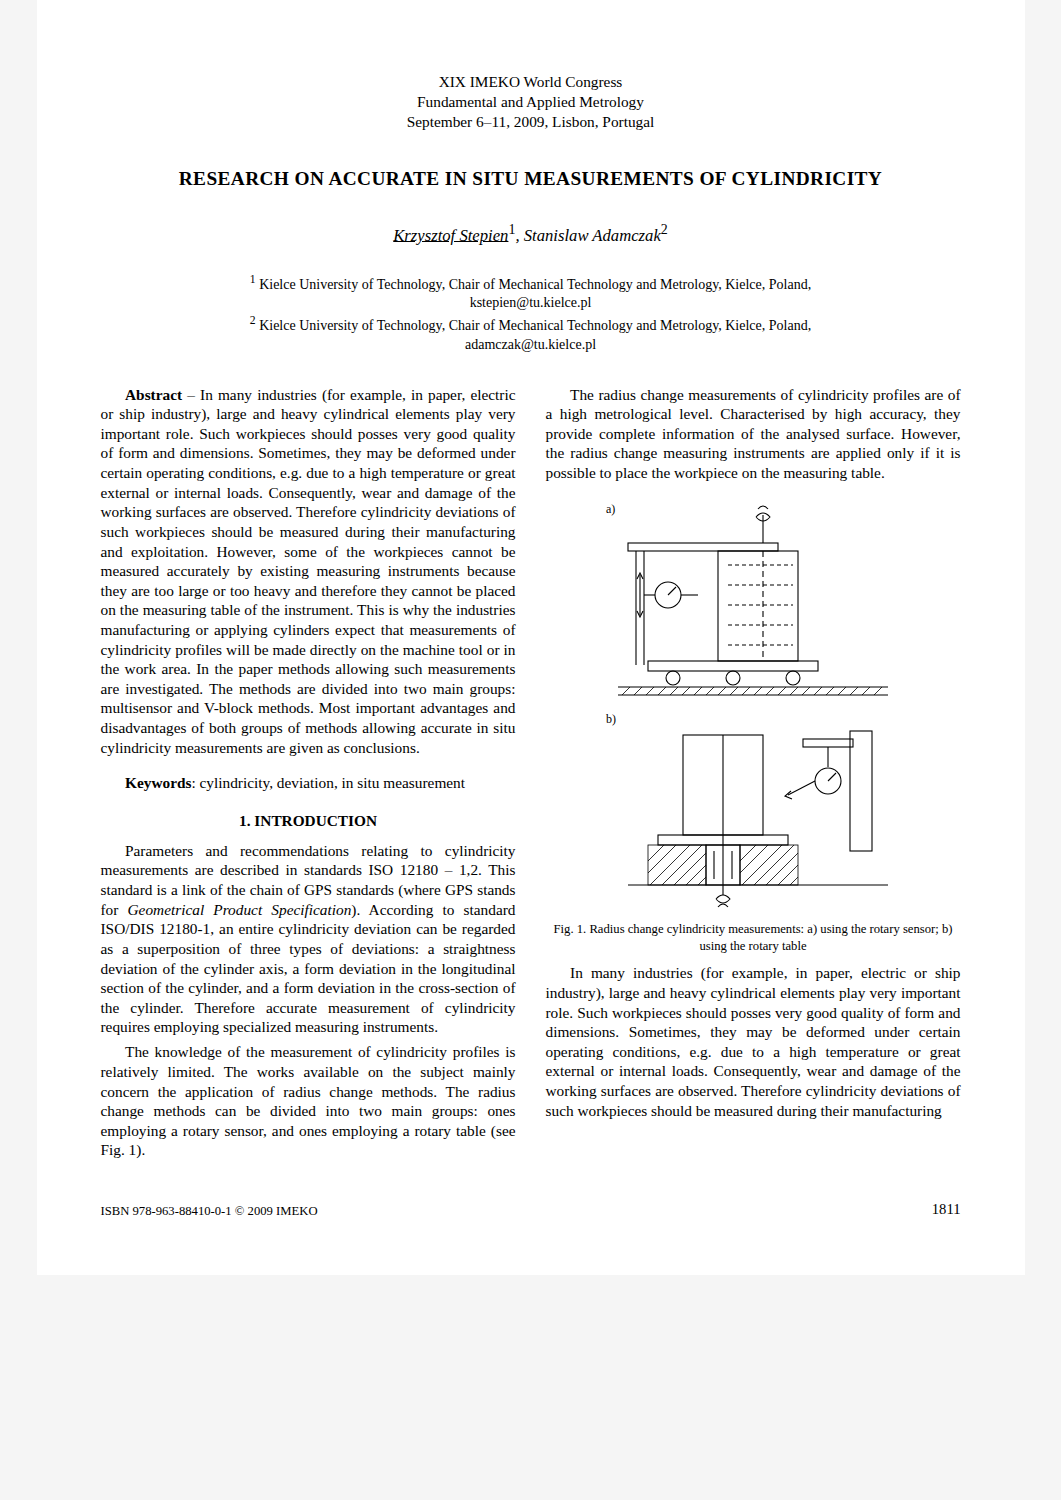XIX IMEKO World Congress
Fundamental and Applied Metrology
September 6–11, 2009, Lisbon, Portugal
RESEARCH ON ACCURATE IN SITU MEASUREMENTS OF CYLINDRICITY
Krzysztof Stepien1, Stanislaw Adamczak2
1 Kielce University of Technology, Chair of Mechanical Technology and Metrology, Kielce, Poland,
kstepien@tu.kielce.pl
2 Kielce University of Technology, Chair of Mechanical Technology and Metrology, Kielce, Poland,
adamczak@tu.kielce.pl
Abstract – In many industries (for example, in paper, electric or ship industry), large and heavy cylindrical elements play very important role. Such workpieces should posses very good quality of form and dimensions. Sometimes, they may be deformed under certain operating conditions, e.g. due to a high temperature or great external or internal loads. Consequently, wear and damage of the working surfaces are observed. Therefore cylindricity deviations of such workpieces should be measured during their manufacturing and exploitation. However, some of the workpieces cannot be measured accurately by existing measuring instruments because they are too large or too heavy and therefore they cannot be placed on the measuring table of the instrument. This is why the industries manufacturing or applying cylinders expect that measurements of cylindricity profiles will be made directly on the machine tool or in the work area. In the paper methods allowing such measurements are investigated. The methods are divided into two main groups: multisensor and V-block methods. Most important advantages and disadvantages of both groups of methods allowing accurate in situ cylindricity measurements are given as conclusions.
Keywords: cylindricity, deviation, in situ measurement
1. Introduction
Parameters and recommendations relating to cylindricity measurements are described in standards ISO 12180 – 1,2. This standard is a link of the chain of GPS standards (where GPS stands for Geometrical Product Specification). According to standard ISO/DIS 12180-1, an entire cylindricity deviation can be regarded as a superposition of three types of deviations: a straightness deviation of the cylinder axis, a form deviation in the longitudinal section of the cylinder, and a form deviation in the cross-section of the cylinder. Therefore accurate measurement of cylindricity requires employing specialized measuring instruments.
The knowledge of the measurement of cylindricity profiles is relatively limited. The works available on the subject mainly concern the application of radius change methods. The radius change methods can be divided into two main groups: ones employing a rotary sensor, and ones employing a rotary table (see Fig. 1).
The radius change measurements of cylindricity profiles are of a high metrological level. Characterised by high accuracy, they provide complete information of the analysed surface. However, the radius change measuring instruments are applied only if it is possible to place the workpiece on the measuring table.
a) b)
Fig. 1. Radius change cylindricity measurements: a) using the rotary sensor; b) using the rotary table
In many industries (for example, in paper, electric or ship industry), large and heavy cylindrical elements play very important role. Such workpieces should posses very good quality of form and dimensions. Sometimes, they may be deformed under certain operating conditions, e.g. due to a high temperature or great external or internal loads. Consequently, wear and damage of the working surfaces are observed. Therefore cylindricity deviations of such workpieces should be measured during their manufacturing
ISBN 978-963-88410-0-1 © 2009 IMEKO
1811